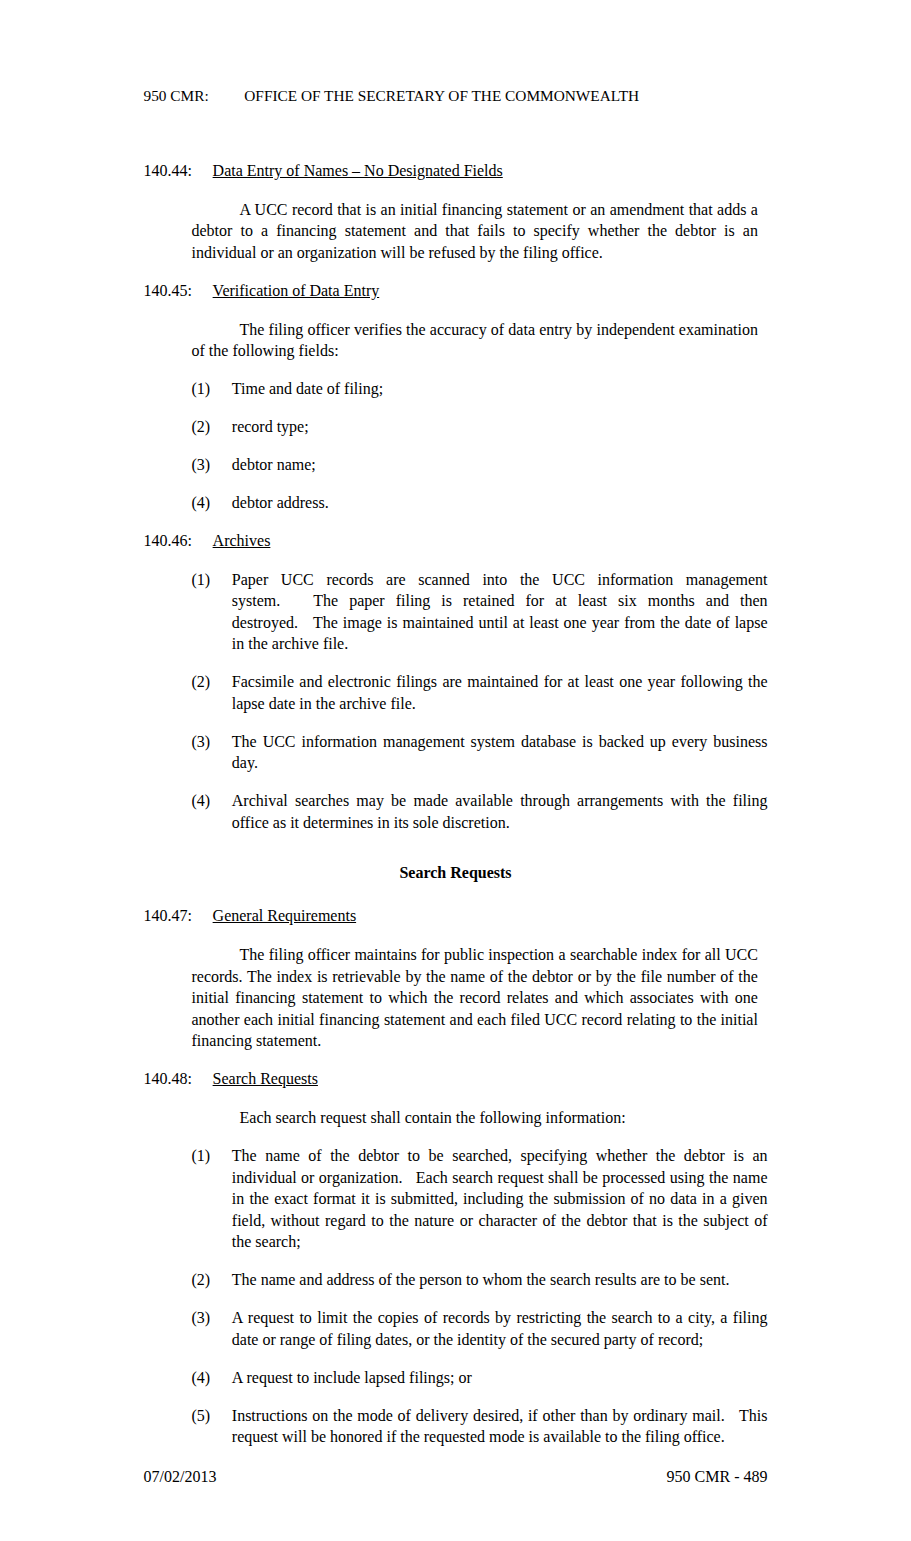950 CMR: OFFICE OF THE SECRETARY OF THE COMMONWEALTH
140.44: Data Entry of Names – No Designated Fields
A UCC record that is an initial financing statement or an amendment that adds a debtor to a financing statement and that fails to specify whether the debtor is an individual or an organization will be refused by the filing office.
140.45: Verification of Data Entry
The filing officer verifies the accuracy of data entry by independent examination of the following fields:
(1) Time and date of filing;
(2) record type;
(3) debtor name;
(4) debtor address.
140.46: Archives
(1) Paper UCC records are scanned into the UCC information management system. The paper filing is retained for at least six months and then destroyed. The image is maintained until at least one year from the date of lapse in the archive file.
(2) Facsimile and electronic filings are maintained for at least one year following the lapse date in the archive file.
(3) The UCC information management system database is backed up every business day.
(4) Archival searches may be made available through arrangements with the filing office as it determines in its sole discretion.
Search Requests
140.47: General Requirements
The filing officer maintains for public inspection a searchable index for all UCC records. The index is retrievable by the name of the debtor or by the file number of the initial financing statement to which the record relates and which associates with one another each initial financing statement and each filed UCC record relating to the initial financing statement.
140.48: Search Requests
Each search request shall contain the following information:
(1) The name of the debtor to be searched, specifying whether the debtor is an individual or organization. Each search request shall be processed using the name in the exact format it is submitted, including the submission of no data in a given field, without regard to the nature or character of the debtor that is the subject of the search;
(2) The name and address of the person to whom the search results are to be sent.
(3) A request to limit the copies of records by restricting the search to a city, a filing date or range of filing dates, or the identity of the secured party of record;
(4) A request to include lapsed filings; or
(5) Instructions on the mode of delivery desired, if other than by ordinary mail. This request will be honored if the requested mode is available to the filing office.
07/02/2013 950 CMR - 489